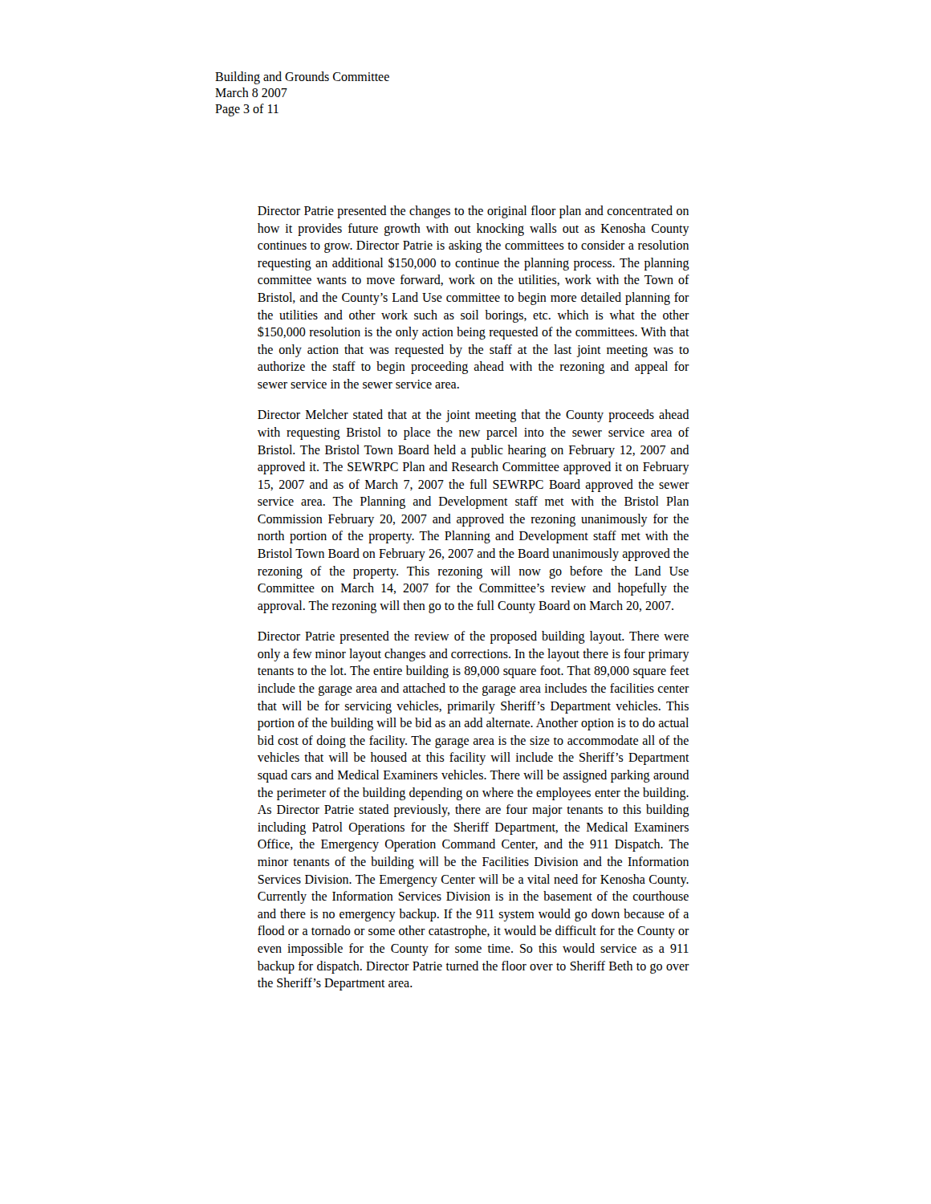Building and Grounds Committee
March 8 2007
Page 3 of 11
Director Patrie presented the changes to the original floor plan and concentrated on how it provides future growth with out knocking walls out as Kenosha County continues to grow. Director Patrie is asking the committees to consider a resolution requesting an additional $150,000 to continue the planning process. The planning committee wants to move forward, work on the utilities, work with the Town of Bristol, and the County’s Land Use committee to begin more detailed planning for the utilities and other work such as soil borings, etc. which is what the other $150,000 resolution is the only action being requested of the committees. With that the only action that was requested by the staff at the last joint meeting was to authorize the staff to begin proceeding ahead with the rezoning and appeal for sewer service in the sewer service area.
Director Melcher stated that at the joint meeting that the County proceeds ahead with requesting Bristol to place the new parcel into the sewer service area of Bristol. The Bristol Town Board held a public hearing on February 12, 2007 and approved it. The SEWRPC Plan and Research Committee approved it on February 15, 2007 and as of March 7, 2007 the full SEWRPC Board approved the sewer service area. The Planning and Development staff met with the Bristol Plan Commission February 20, 2007 and approved the rezoning unanimously for the north portion of the property. The Planning and Development staff met with the Bristol Town Board on February 26, 2007 and the Board unanimously approved the rezoning of the property. This rezoning will now go before the Land Use Committee on March 14, 2007 for the Committee’s review and hopefully the approval. The rezoning will then go to the full County Board on March 20, 2007.
Director Patrie presented the review of the proposed building layout. There were only a few minor layout changes and corrections. In the layout there is four primary tenants to the lot. The entire building is 89,000 square foot. That 89,000 square feet include the garage area and attached to the garage area includes the facilities center that will be for servicing vehicles, primarily Sheriff’s Department vehicles. This portion of the building will be bid as an add alternate. Another option is to do actual bid cost of doing the facility. The garage area is the size to accommodate all of the vehicles that will be housed at this facility will include the Sheriff’s Department squad cars and Medical Examiners vehicles. There will be assigned parking around the perimeter of the building depending on where the employees enter the building. As Director Patrie stated previously, there are four major tenants to this building including Patrol Operations for the Sheriff Department, the Medical Examiners Office, the Emergency Operation Command Center, and the 911 Dispatch. The minor tenants of the building will be the Facilities Division and the Information Services Division. The Emergency Center will be a vital need for Kenosha County. Currently the Information Services Division is in the basement of the courthouse and there is no emergency backup. If the 911 system would go down because of a flood or a tornado or some other catastrophe, it would be difficult for the County or even impossible for the County for some time. So this would service as a 911 backup for dispatch. Director Patrie turned the floor over to Sheriff Beth to go over the Sheriff’s Department area.